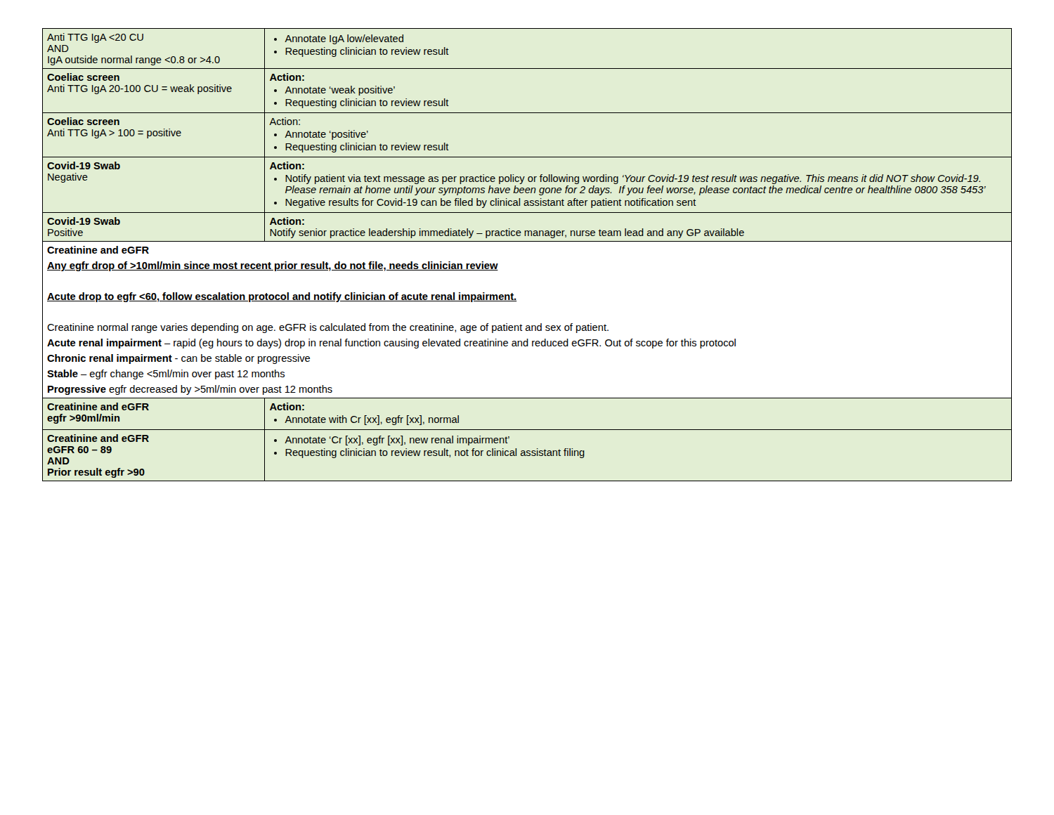| Anti TTG IgA <20 CU AND IgA outside normal range <0.8 or >4.0 | Annotate IgA low/elevated Requesting clinician to review result |
| Coeliac screen Anti TTG IgA 20-100 CU = weak positive | Action: Annotate ‘weak positive’ Requesting clinician to review result |
| Coeliac screen Anti TTG IgA > 100 = positive | Action: Annotate ‘positive’ Requesting clinician to review result |
| Covid-19 Swab Negative | Action: Notify patient via text message as per practice policy or following wording ‘Your Covid-19 test result was negative. This means it did NOT show Covid-19. Please remain at home until your symptoms have been gone for 2 days. If you feel worse, please contact the medical centre or healthline 0800 358 5453’ Negative results for Covid-19 can be filed by clinical assistant after patient notification sent |
| Covid-19 Swab Positive | Action: Notify senior practice leadership immediately – practice manager, nurse team lead and any GP available |
| Creatinine and eGFR Any egfr drop of >10ml/min since most recent prior result, do not file, needs clinician review Acute drop to egfr <60, follow escalation protocol and notify clinician of acute renal impairment. Creatinine normal range varies depending on age. eGFR is calculated from the creatinine, age of patient and sex of patient. Acute renal impairment – rapid (eg hours to days) drop in renal function causing elevated creatinine and reduced eGFR. Out of scope for this protocol Chronic renal impairment - can be stable or progressive Stable – egfr change <5ml/min over past 12 months Progressive egfr decreased by >5ml/min over past 12 months |
| Creatinine and eGFR egfr >90ml/min | Action: Annotate with Cr [xx], egfr [xx], normal |
| Creatinine and eGFR eGFR 60 – 89 AND Prior result egfr >90 | Annotate ‘Cr [xx], egfr [xx], new renal impairment’ Requesting clinician to review result, not for clinical assistant filing |